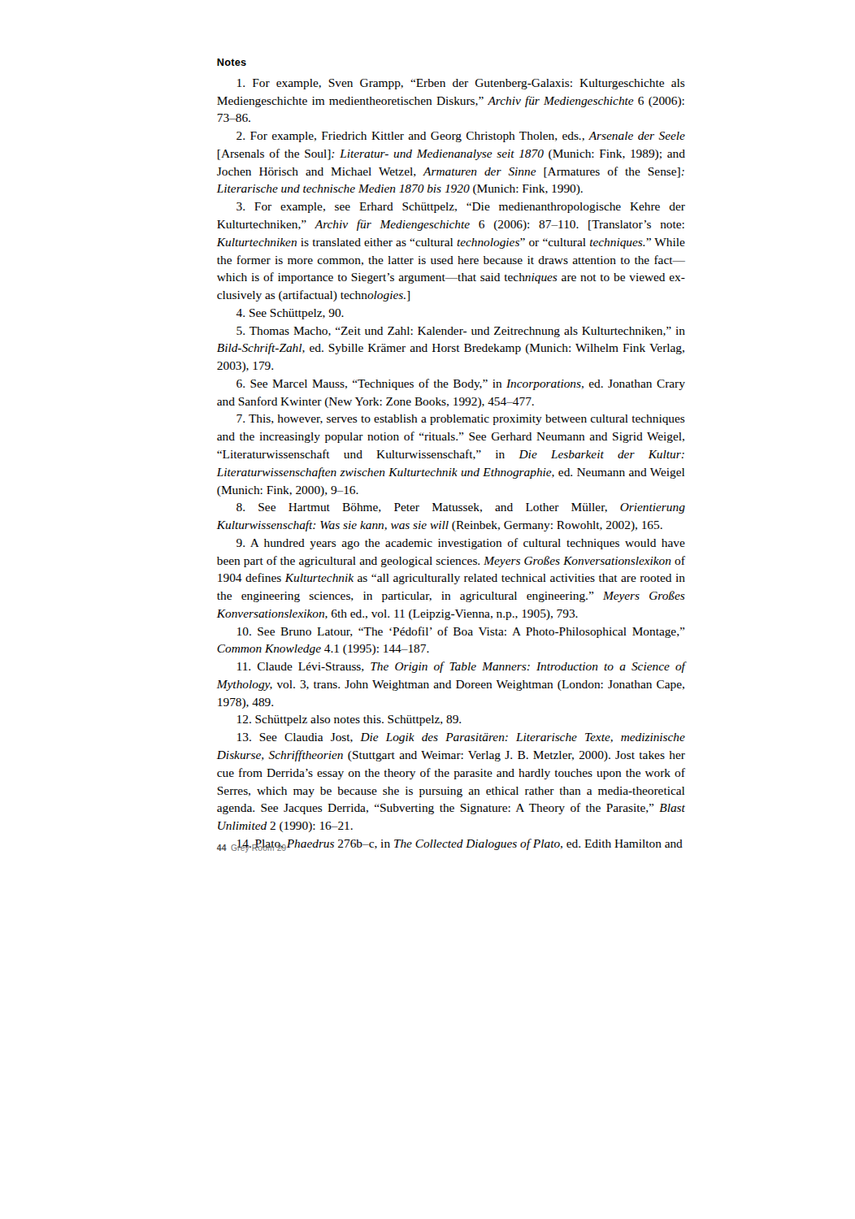Notes
1. For example, Sven Grampp, “Erben der Gutenberg-Galaxis: Kulturgeschichte als Mediengeschichte im medientheoretischen Diskurs,” Archiv für Mediengeschichte 6 (2006): 73–86.
2. For example, Friedrich Kittler and Georg Christoph Tholen, eds., Arsenale der Seele [Arsenals of the Soul]: Literatur- und Medienanalyse seit 1870 (Munich: Fink, 1989); and Jochen Hörisch and Michael Wetzel, Armaturen der Sinne [Armatures of the Sense]: Literarische und technische Medien 1870 bis 1920 (Munich: Fink, 1990).
3. For example, see Erhard Schüttpelz, “Die medienanthropologische Kehre der Kulturtechniken,” Archiv für Mediengeschichte 6 (2006): 87–110. [Translator’s note: Kulturtechniken is translated either as “cultural technologies” or “cultural techniques.” While the former is more common, the latter is used here because it draws attention to the fact—which is of importance to Siegert’s argument—that said techniques are not to be viewed exclusively as (artifactual) technologies.]
4. See Schüttpelz, 90.
5. Thomas Macho, “Zeit und Zahl: Kalender- und Zeitrechnung als Kulturtechniken,” in Bild-Schrift-Zahl, ed. Sybille Krämer and Horst Bredekamp (Munich: Wilhelm Fink Verlag, 2003), 179.
6. See Marcel Mauss, “Techniques of the Body,” in Incorporations, ed. Jonathan Crary and Sanford Kwinter (New York: Zone Books, 1992), 454–477.
7. This, however, serves to establish a problematic proximity between cultural techniques and the increasingly popular notion of “rituals.” See Gerhard Neumann and Sigrid Weigel, “Literaturwissenschaft und Kulturwissenschaft,” in Die Lesbarkeit der Kultur: Literaturwissenschaften zwischen Kulturtechnik und Ethnographie, ed. Neumann and Weigel (Munich: Fink, 2000), 9–16.
8. See Hartmut Böhme, Peter Matussek, and Lother Müller, Orientierung Kulturwissenschaft: Was sie kann, was sie will (Reinbek, Germany: Rowohlt, 2002), 165.
9. A hundred years ago the academic investigation of cultural techniques would have been part of the agricultural and geological sciences. Meyers Großes Konversationslexikon of 1904 defines Kulturtechnik as “all agriculturally related technical activities that are rooted in the engineering sciences, in particular, in agricultural engineering.” Meyers Großes Konversationslexikon, 6th ed., vol. 11 (Leipzig-Vienna, n.p., 1905), 793.
10. See Bruno Latour, “The ‘Pédofil’ of Boa Vista: A Photo-Philosophical Montage,” Common Knowledge 4.1 (1995): 144–187.
11. Claude Lévi-Strauss, The Origin of Table Manners: Introduction to a Science of Mythology, vol. 3, trans. John Weightman and Doreen Weightman (London: Jonathan Cape, 1978), 489.
12. Schüttpelz also notes this. Schüttpelz, 89.
13. See Claudia Jost, Die Logik des Parasitären: Literarische Texte, medizinische Diskurse, Schrifftheorien (Stuttgart and Weimar: Verlag J. B. Metzler, 2000). Jost takes her cue from Derrida’s essay on the theory of the parasite and hardly touches upon the work of Serres, which may be because she is pursuing an ethical rather than a media-theoretical agenda. See Jacques Derrida, “Subverting the Signature: A Theory of the Parasite,” Blast Unlimited 2 (1990): 16–21.
14. Plato, Phaedrus 276b–c, in The Collected Dialogues of Plato, ed. Edith Hamilton and
44 Grey Room 29